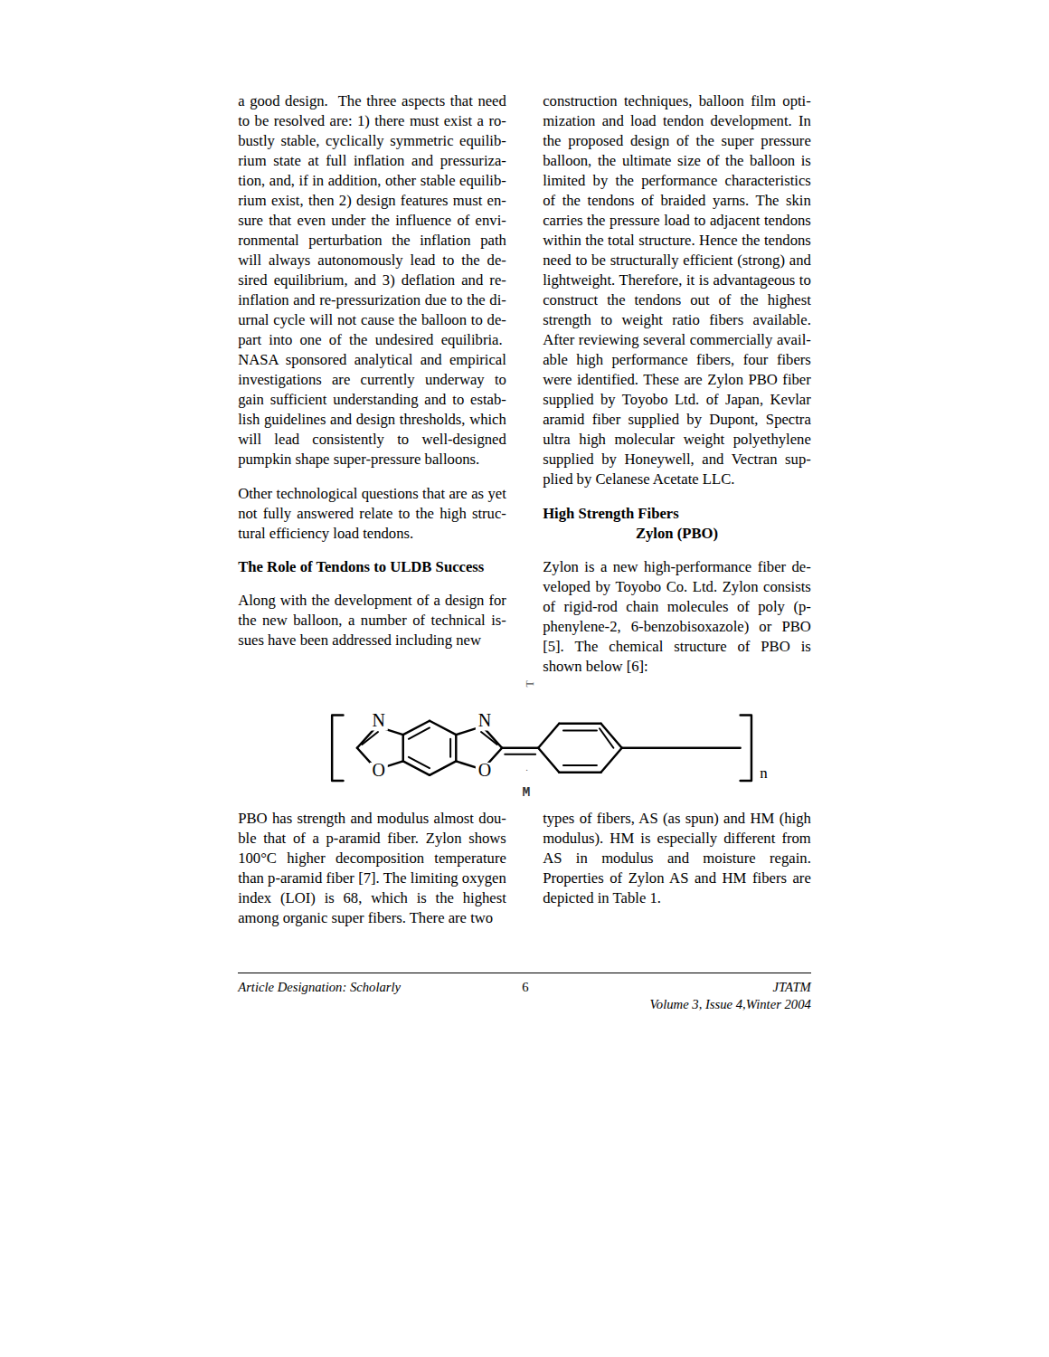a good design. The three aspects that need to be resolved are: 1) there must exist a robustly stable, cyclically symmetric equilibrium state at full inflation and pressurization, and, if in addition, other stable equilibrium exist, then 2) design features must ensure that even under the influence of environmental perturbation the inflation path will always autonomously lead to the desired equilibrium, and 3) deflation and re-inflation and re-pressurization due to the diurnal cycle will not cause the balloon to depart into one of the undesired equilibria. NASA sponsored analytical and empirical investigations are currently underway to gain sufficient understanding and to establish guidelines and design thresholds, which will lead consistently to well-designed pumpkin shape super-pressure balloons.
Other technological questions that are as yet not fully answered relate to the high structural efficiency load tendons.
The Role of Tendons to ULDB Success
Along with the development of a design for the new balloon, a number of technical issues have been addressed including new
construction techniques, balloon film optimization and load tendon development. In the proposed design of the super pressure balloon, the ultimate size of the balloon is limited by the performance characteristics of the tendons of braided yarns. The skin carries the pressure load to adjacent tendons within the total structure. Hence the tendons need to be structurally efficient (strong) and lightweight. Therefore, it is advantageous to construct the tendons out of the highest strength to weight ratio fibers available. After reviewing several commercially available high performance fibers, four fibers were identified. These are Zylon PBO fiber supplied by Toyobo Ltd. of Japan, Kevlar aramid fiber supplied by Dupont, Spectra ultra high molecular weight polyethylene supplied by Honeywell, and Vectran supplied by Celanese Acetate LLC.
High Strength FibersZylon (PBO)
Zylon is a new high-performance fiber developed by Toyobo Co. Ltd. Zylon consists of rigid-rod chain molecules of poly (p-phenylene-2, 6-benzobisoxazole) or PBO [5]. The chemical structure of PBO is shown below [6]:
T N N O O n . M
PBO has strength and modulus almost double that of a p-aramid fiber. Zylon shows 100°C higher decomposition temperature than p-aramid fiber [7]. The limiting oxygen index (LOI) is 68, which is the highest among organic super fibers. There are two
types of fibers, AS (as spun) and HM (high modulus). HM is especially different from AS in modulus and moisture regain. Properties of Zylon AS and HM fibers are depicted in Table 1.
Article Designation: Scholarly
6
JTATM Volume 3, Issue 4,Winter 2004